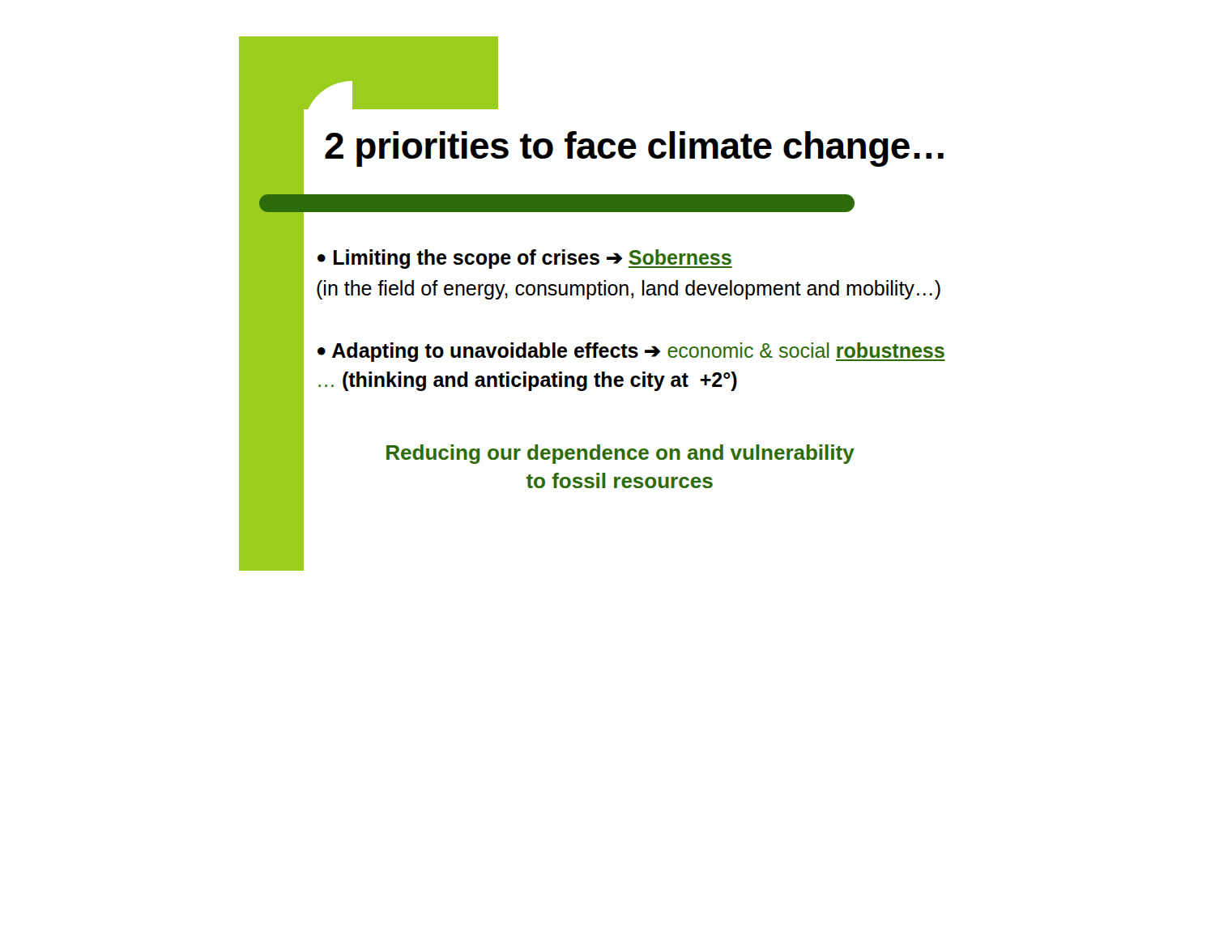2 priorities to face climate change…
● Limiting the scope of crises ➔ Soberness
(in the field of energy, consumption, land development and mobility…)
● Adapting to unavoidable effects ➔ economic & social robustness … (thinking and anticipating the city at +2°)
Reducing our dependence on and vulnerability
to fossil resources